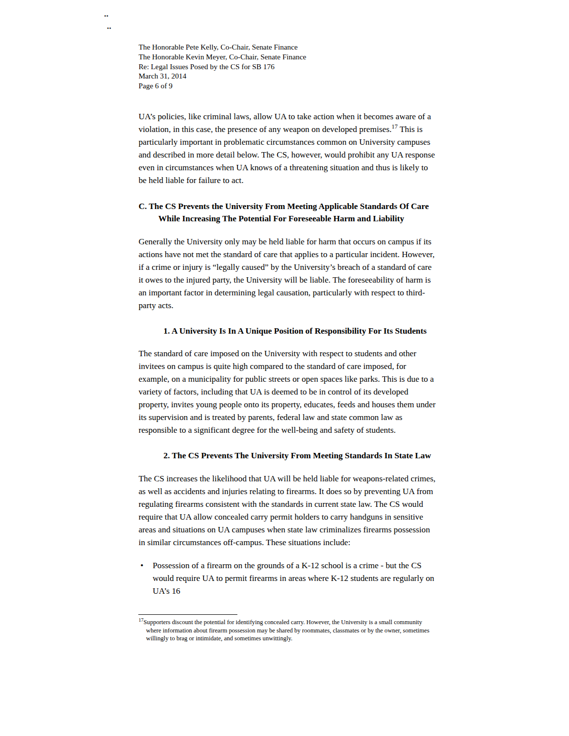•• ••
The Honorable Pete Kelly, Co-Chair, Senate Finance
The Honorable Kevin Meyer, Co-Chair, Senate Finance
Re: Legal Issues Posed by the CS for SB 176
March 31, 2014
Page 6 of 9
UA’s policies, like criminal laws, allow UA to take action when it becomes aware of a violation, in this case, the presence of any weapon on developed premises.17 This is particularly important in problematic circumstances common on University campuses and described in more detail below. The CS, however, would prohibit any UA response even in circumstances when UA knows of a threatening situation and thus is likely to be held liable for failure to act.
C. The CS Prevents the University From Meeting Applicable Standards Of Care While Increasing The Potential For Foreseeable Harm and Liability
Generally the University only may be held liable for harm that occurs on campus if its actions have not met the standard of care that applies to a particular incident. However, if a crime or injury is “legally caused” by the University’s breach of a standard of care it owes to the injured party, the University will be liable. The foreseeability of harm is an important factor in determining legal causation, particularly with respect to third-party acts.
1. A University Is In A Unique Position of Responsibility For Its Students
The standard of care imposed on the University with respect to students and other invitees on campus is quite high compared to the standard of care imposed, for example, on a municipality for public streets or open spaces like parks. This is due to a variety of factors, including that UA is deemed to be in control of its developed property, invites young people onto its property, educates, feeds and houses them under its supervision and is treated by parents, federal law and state common law as responsible to a significant degree for the well-being and safety of students.
2. The CS Prevents The University From Meeting Standards In State Law
The CS increases the likelihood that UA will be held liable for weapons-related crimes, as well as accidents and injuries relating to firearms. It does so by preventing UA from regulating firearms consistent with the standards in current state law. The CS would require that UA allow concealed carry permit holders to carry handguns in sensitive areas and situations on UA campuses when state law criminalizes firearms possession in similar circumstances off-campus. These situations include:
Possession of a firearm on the grounds of a K-12 school is a crime - but the CS would require UA to permit firearms in areas where K-12 students are regularly on UA’s 16
17Supporters discount the potential for identifying concealed carry. However, the University is a small community where information about firearm possession may be shared by roommates, classmates or by the owner, sometimes willingly to brag or intimidate, and sometimes unwittingly.